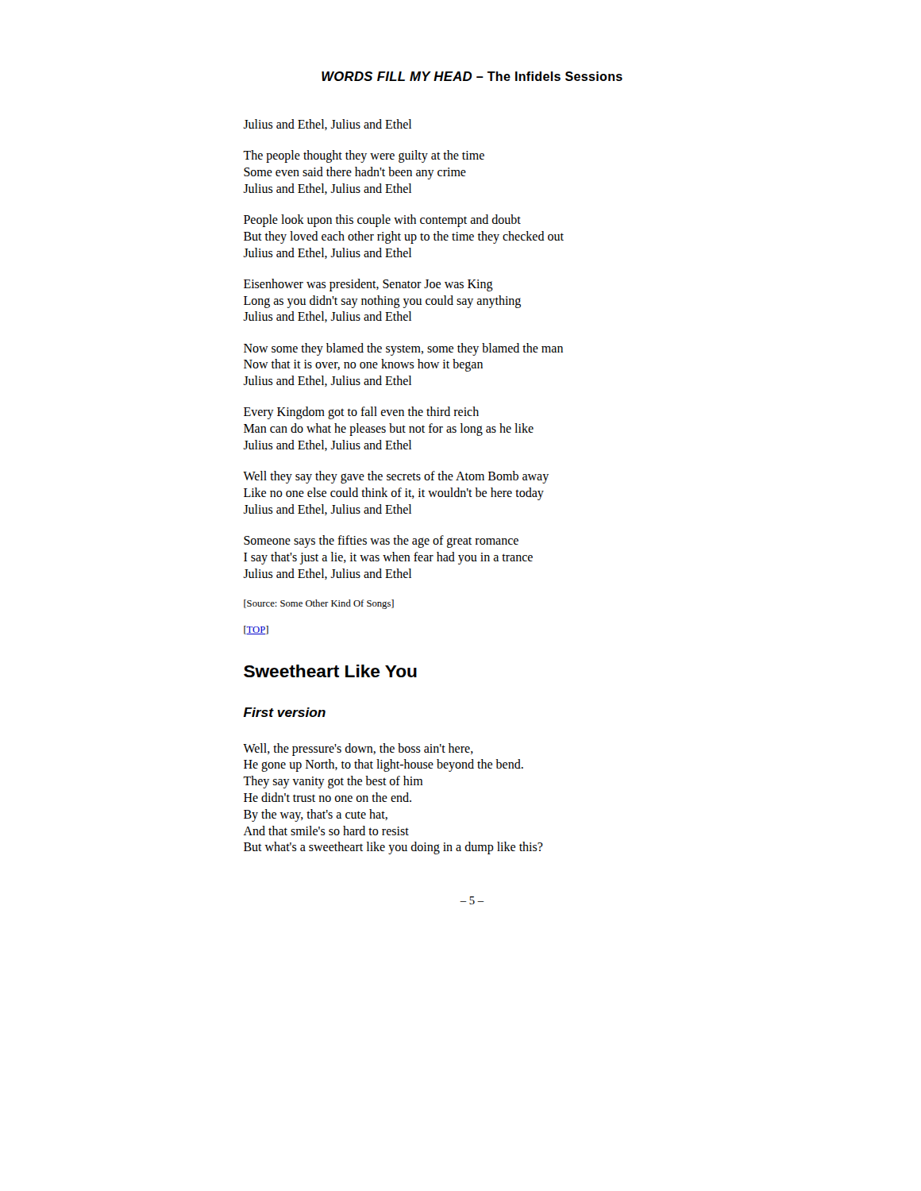WORDS FILL MY HEAD – The Infidels Sessions
Julius and Ethel, Julius and Ethel
The people thought they were guilty at the time
Some even said there hadn't been any crime
Julius and Ethel, Julius and Ethel
People look upon this couple with contempt and doubt
But they loved each other right up to the time they checked out
Julius and Ethel, Julius and Ethel
Eisenhower was president, Senator Joe was King
Long as you didn't say nothing you could say anything
Julius and Ethel, Julius and Ethel
Now some they blamed the system, some they blamed the man
Now that it is over, no one knows how it began
Julius and Ethel, Julius and Ethel
Every Kingdom got to fall even the third reich
Man can do what he pleases but not for as long as he like
Julius and Ethel, Julius and Ethel
Well they say they gave the secrets of the Atom Bomb away
Like no one else could think of it, it wouldn't be here today
Julius and Ethel, Julius and Ethel
Someone says the fifties was the age of great romance
I say that's just a lie, it was when fear had you in a trance
Julius and Ethel, Julius and Ethel
[Source: Some Other Kind Of Songs]
[TOP]
Sweetheart Like You
First version
Well, the pressure's down, the boss ain't here,
He gone up North, to that light-house beyond the bend.
They say vanity got the best of him
He didn't trust no one on the end.
By the way, that's a cute hat,
And that smile's so hard to resist
But what's a sweetheart like you doing in a dump like this?
– 5 –